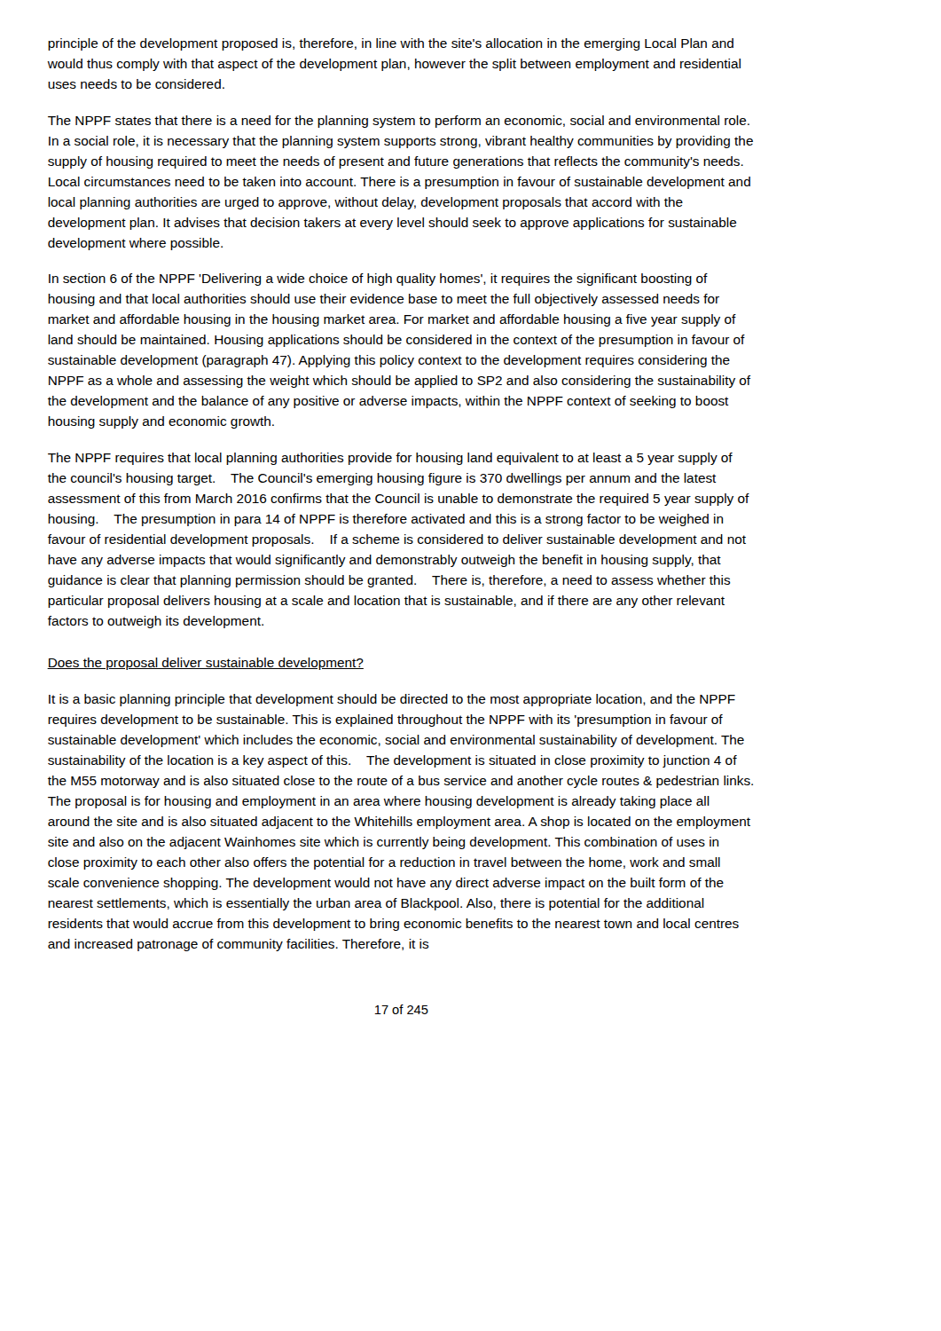principle of the development proposed is, therefore, in line with the site's allocation in the emerging Local Plan and would thus comply with that aspect of the development plan, however the split between employment and residential uses needs to be considered.
The NPPF states that there is a need for the planning system to perform an economic, social and environmental role. In a social role, it is necessary that the planning system supports strong, vibrant healthy communities by providing the supply of housing required to meet the needs of present and future generations that reflects the community's needs. Local circumstances need to be taken into account. There is a presumption in favour of sustainable development and local planning authorities are urged to approve, without delay, development proposals that accord with the development plan. It advises that decision takers at every level should seek to approve applications for sustainable development where possible.
In section 6 of the NPPF 'Delivering a wide choice of high quality homes', it requires the significant boosting of housing and that local authorities should use their evidence base to meet the full objectively assessed needs for market and affordable housing in the housing market area. For market and affordable housing a five year supply of land should be maintained. Housing applications should be considered in the context of the presumption in favour of sustainable development (paragraph 47). Applying this policy context to the development requires considering the NPPF as a whole and assessing the weight which should be applied to SP2 and also considering the sustainability of the development and the balance of any positive or adverse impacts, within the NPPF context of seeking to boost housing supply and economic growth.
The NPPF requires that local planning authorities provide for housing land equivalent to at least a 5 year supply of the council's housing target. The Council's emerging housing figure is 370 dwellings per annum and the latest assessment of this from March 2016 confirms that the Council is unable to demonstrate the required 5 year supply of housing. The presumption in para 14 of NPPF is therefore activated and this is a strong factor to be weighed in favour of residential development proposals. If a scheme is considered to deliver sustainable development and not have any adverse impacts that would significantly and demonstrably outweigh the benefit in housing supply, that guidance is clear that planning permission should be granted. There is, therefore, a need to assess whether this particular proposal delivers housing at a scale and location that is sustainable, and if there are any other relevant factors to outweigh its development.
Does the proposal deliver sustainable development?
It is a basic planning principle that development should be directed to the most appropriate location, and the NPPF requires development to be sustainable. This is explained throughout the NPPF with its 'presumption in favour of sustainable development' which includes the economic, social and environmental sustainability of development. The sustainability of the location is a key aspect of this. The development is situated in close proximity to junction 4 of the M55 motorway and is also situated close to the route of a bus service and another cycle routes & pedestrian links. The proposal is for housing and employment in an area where housing development is already taking place all around the site and is also situated adjacent to the Whitehills employment area. A shop is located on the employment site and also on the adjacent Wainhomes site which is currently being development. This combination of uses in close proximity to each other also offers the potential for a reduction in travel between the home, work and small scale convenience shopping. The development would not have any direct adverse impact on the built form of the nearest settlements, which is essentially the urban area of Blackpool. Also, there is potential for the additional residents that would accrue from this development to bring economic benefits to the nearest town and local centres and increased patronage of community facilities. Therefore, it is
17 of 245